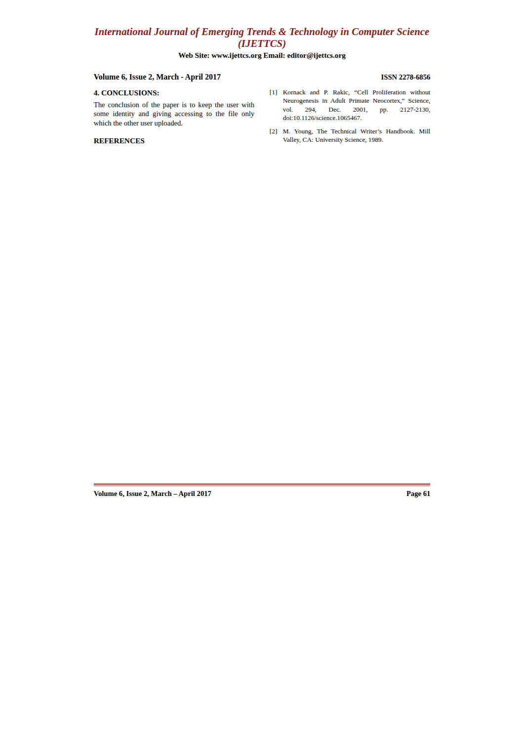International Journal of Emerging Trends & Technology in Computer Science (IJETTCS)
Web Site: www.ijettcs.org Email: editor@ijettcs.org
Volume 6, Issue 2, March - April 2017
ISSN 2278-6856
4. CONCLUSIONS:
The conclusion of the paper is to keep the user with some identity and giving accessing to the file only which the other user uploaded.
REFERENCES
[1] Kornack and P. Rakic, “Cell Proliferation without Neurogenesis in Adult Primate Neocortex,” Science, vol. 294, Dec. 2001, pp. 2127-2130, doi:10.1126/science.1065467.
[2] M. Young, The Technical Writer’s Handbook. Mill Valley, CA: University Science, 1989.
Volume 6, Issue 2, March – April 2017
Page 61